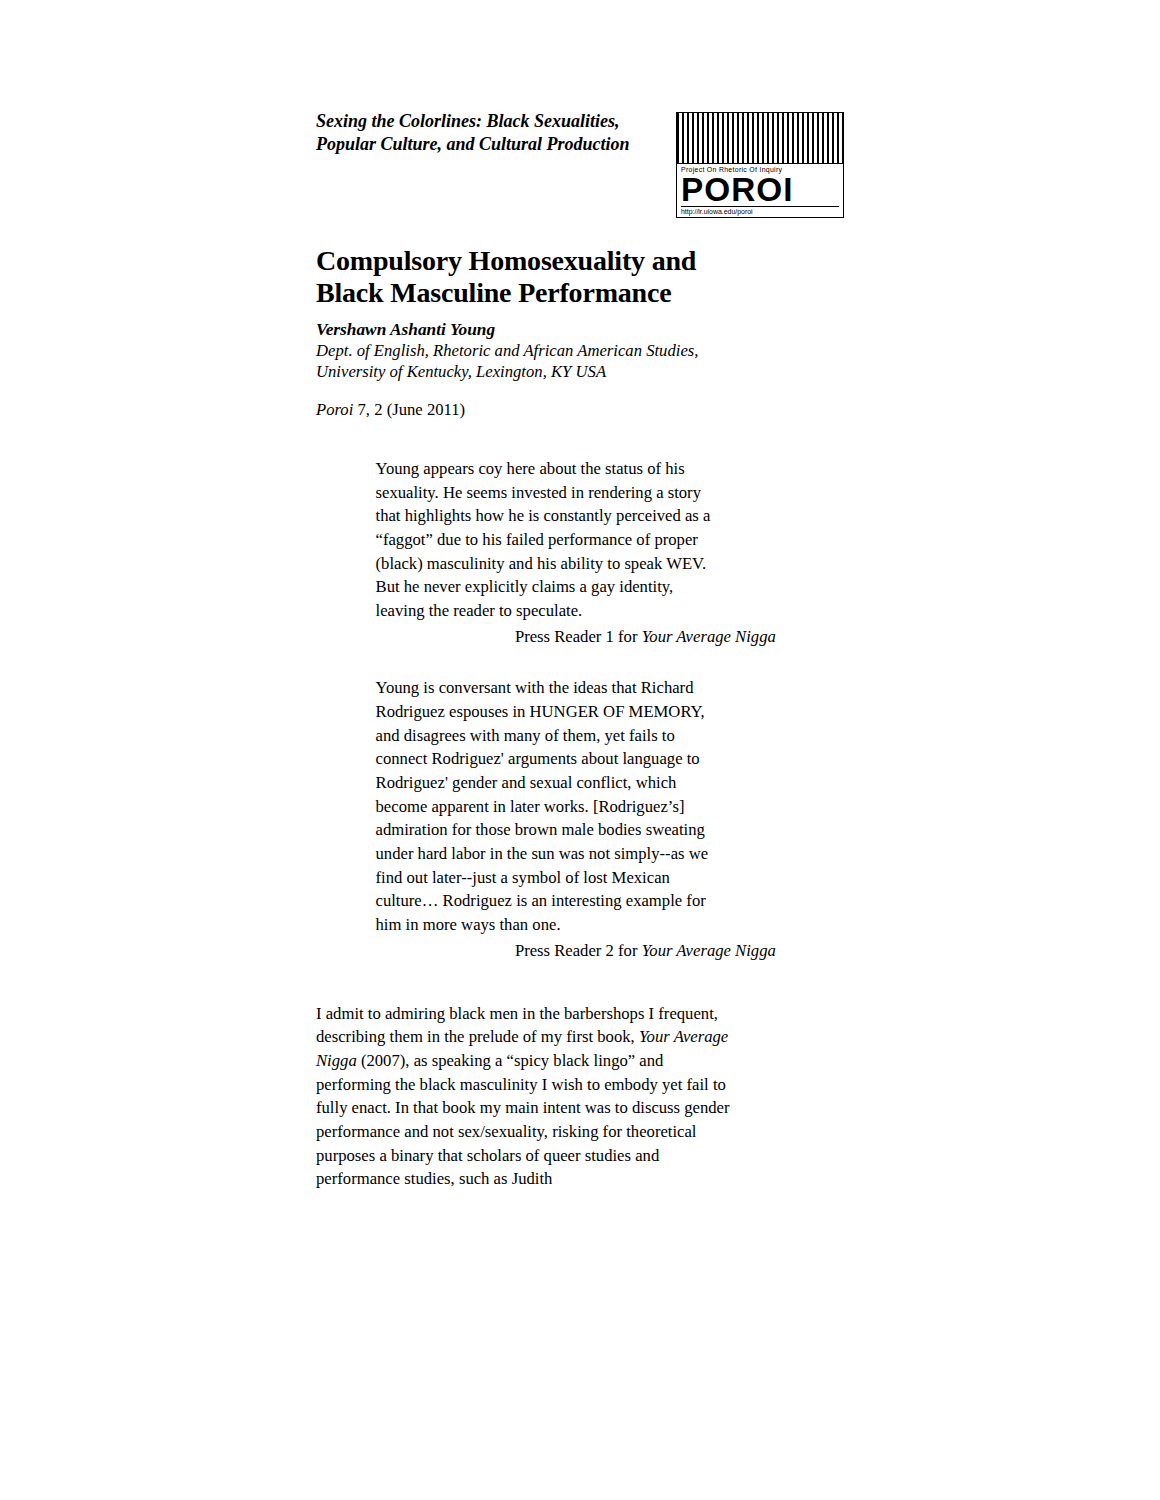Sexing the Colorlines: Black Sexualities, Popular Culture, and Cultural Production
Project On Rhetoric Of Inquiry
POROI
http://ir.uiowa.edu/poroi
Compulsory Homosexuality and Black Masculine Performance
Vershawn Ashanti Young
Dept. of English, Rhetoric and African American Studies, University of Kentucky, Lexington, KY USA
Poroi 7, 2 (June 2011)
Young appears coy here about the status of his sexuality. He seems invested in rendering a story that highlights how he is constantly perceived as a “faggot” due to his failed performance of proper (black) masculinity and his ability to speak WEV. But he never explicitly claims a gay identity, leaving the reader to speculate.
Press Reader 1 for Your Average Nigga
Young is conversant with the ideas that Richard Rodriguez espouses in HUNGER OF MEMORY, and disagrees with many of them, yet fails to connect Rodriguez' arguments about language to Rodriguez' gender and sexual conflict, which become apparent in later works. [Rodriguez’s] admiration for those brown male bodies sweating under hard labor in the sun was not simply--as we find out later--just a symbol of lost Mexican culture… Rodriguez is an interesting example for him in more ways than one.
Press Reader 2 for Your Average Nigga
I admit to admiring black men in the barbershops I frequent, describing them in the prelude of my first book, Your Average Nigga (2007), as speaking a “spicy black lingo” and performing the black masculinity I wish to embody yet fail to fully enact. In that book my main intent was to discuss gender performance and not sex/sexuality, risking for theoretical purposes a binary that scholars of queer studies and performance studies, such as Judith